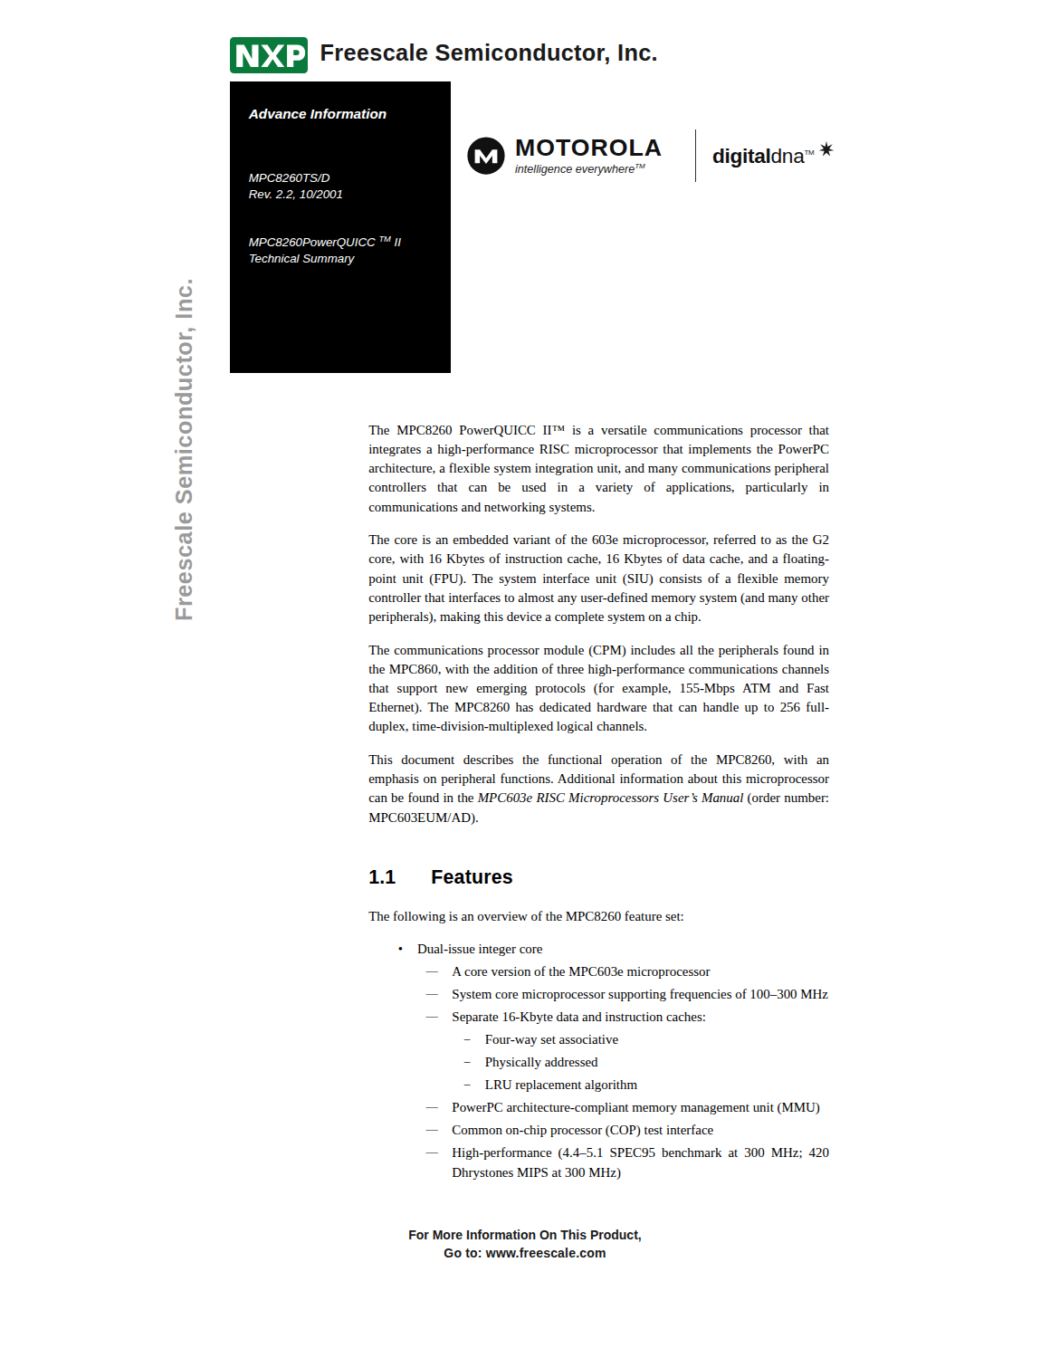Freescale Semiconductor, Inc.
Freescale Semiconductor, Inc.
Advance Information
MPC8260TS/D
Rev. 2.2, 10/2001
MPC8260PowerQUICC TM II
Technical Summary
MOTOROLA
intelligence everywhereTM
digitaldnaTM
The MPC8260 PowerQUICC II™ is a versatile communications processor that integrates a high-performance RISC microprocessor that implements the PowerPC architecture, a flexible system integration unit, and many communications peripheral controllers that can be used in a variety of applications, particularly in communications and networking systems.
The core is an embedded variant of the 603e microprocessor, referred to as the G2 core, with 16 Kbytes of instruction cache, 16 Kbytes of data cache, and a floating-point unit (FPU). The system interface unit (SIU) consists of a flexible memory controller that interfaces to almost any user-defined memory system (and many other peripherals), making this device a complete system on a chip.
The communications processor module (CPM) includes all the peripherals found in the MPC860, with the addition of three high-performance communications channels that support new emerging protocols (for example, 155-Mbps ATM and Fast Ethernet). The MPC8260 has dedicated hardware that can handle up to 256 full-duplex, time-division-multiplexed logical channels.
This document describes the functional operation of the MPC8260, with an emphasis on peripheral functions. Additional information about this microprocessor can be found in the MPC603e RISC Microprocessors User’s Manual (order number: MPC603EUM/AD).
1.1 Features
The following is an overview of the MPC8260 feature set:
Dual-issue integer core
A core version of the MPC603e microprocessor
System core microprocessor supporting frequencies of 100–300 MHz
Separate 16-Kbyte data and instruction caches:
Four-way set associative
Physically addressed
LRU replacement algorithm
PowerPC architecture-compliant memory management unit (MMU)
Common on-chip processor (COP) test interface
High-performance (4.4–5.1 SPEC95 benchmark at 300 MHz; 420 Dhrystones MIPS at 300 MHz)
For More Information On This Product,
Go to: www.freescale.com